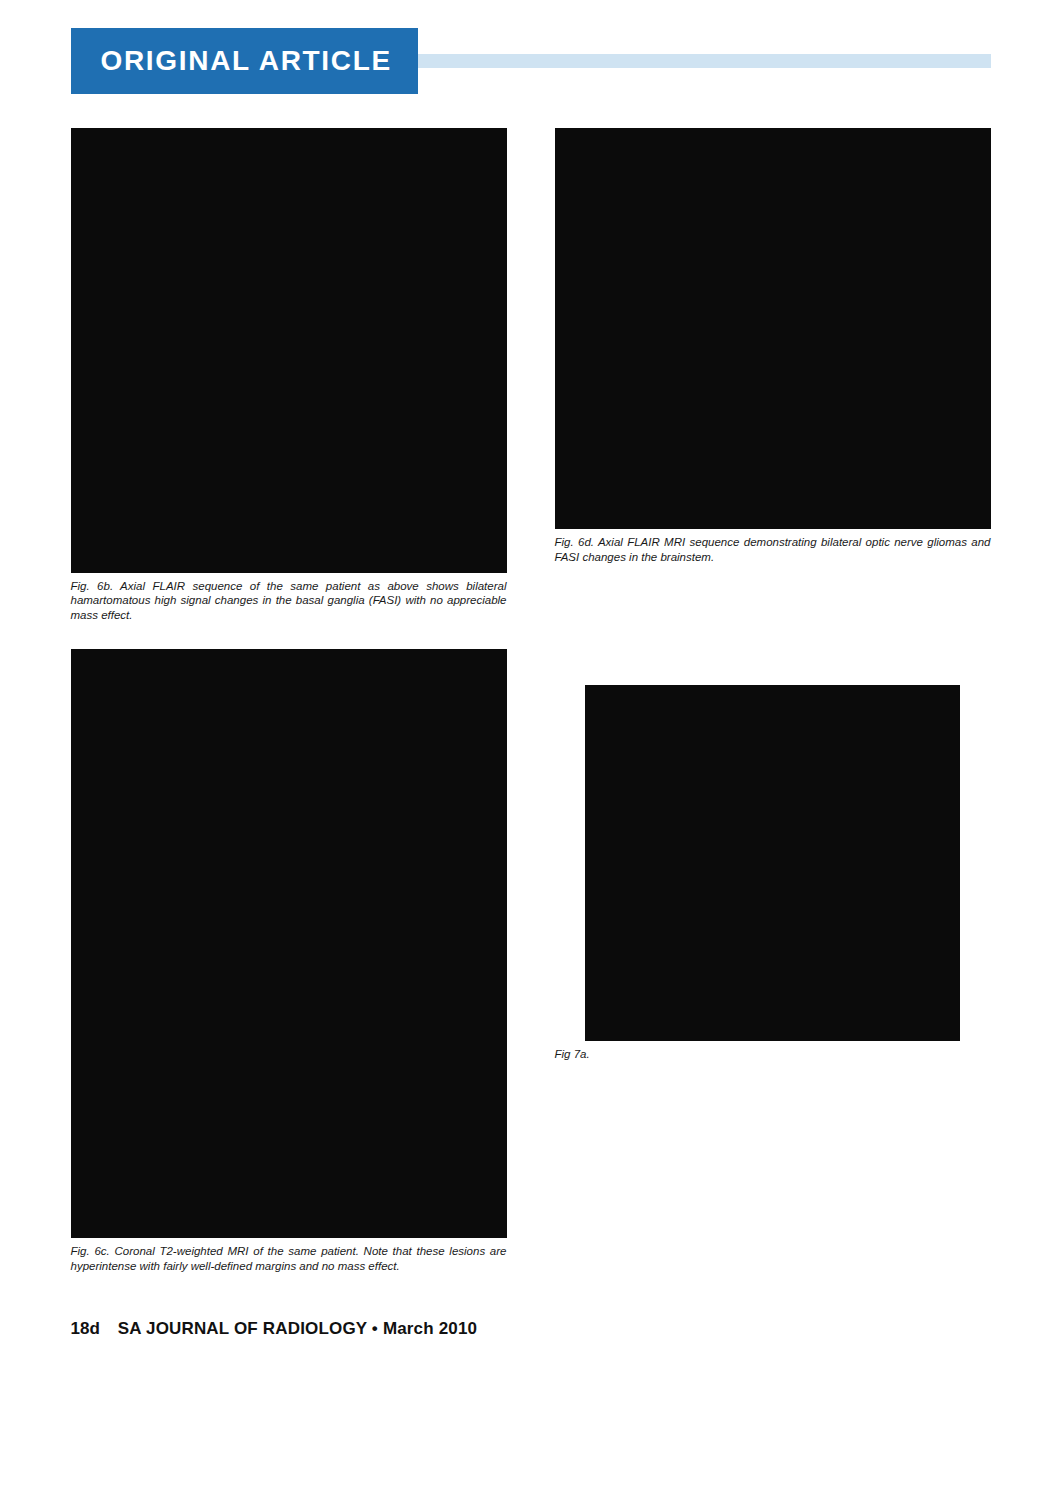Original Article
Fig. 6b. Axial FLAIR sequence of the same patient as above shows bilateral hamartomatous high signal changes in the basal ganglia (FASI) with no appreciable mass effect.
Fig. 6c. Coronal T2-weighted MRI of the same patient. Note that these lesions are hyperintense with fairly well-defined margins and no mass effect.
Fig. 6d. Axial FLAIR MRI sequence demonstrating bilateral optic nerve gliomas and FASI changes in the brainstem.
Fig 7a.
18d SA JOURNAL OF RADIOLOGY • March 2010